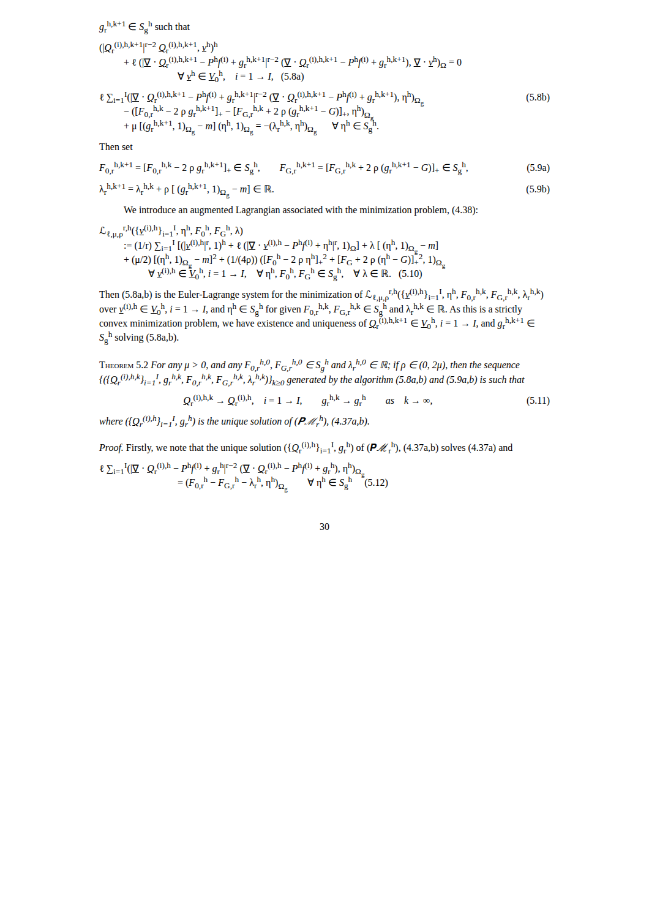grh,k+1 ∈ Sgh such that
(|Qr(i),h,k+1|r−2 Qr(i),h,k+1, vh)h
+ ℓ (|∇ · Qr(i),h,k+1 − Phf(i) + grh,k+1|r−2 (∇ · Qr(i),h,k+1 − Phf(i) + grh,k+1), ∇ · vh)Ω = 0
∀ vh ∈ V0h, i = 1 → I, (5.8a)
ℓ ∑i=1I(|∇ · Qr(i),h,k+1 − Phf(i) + grh,k+1|r−2 (∇ · Qr(i),h,k+1 − Phf(i) + grh,k+1), ηh)Ωg
− ([F0,rh,k − 2 ρ grh,k+1]+ − [FG,rh,k + 2 ρ (grh,k+1 − G)]+, ηh)Ωg
+ μ [(grh,k+1, 1)Ωg − m] (ηh, 1)Ωg = −(λrh,k, ηh)Ωg ∀ ηh ∈ Sgh.
(5.8b)
Then set
F0,rh,k+1 = [F0,rh,k − 2 ρ grh,k+1]+ ∈ Sgh, FG,rh,k+1 = [FG,rh,k + 2 ρ (grh,k+1 − G)]+ ∈ Sgh,
(5.9a)
λrh,k+1 = λrh,k + ρ [ (grh,k+1, 1)Ωg − m] ∈ ℝ.
(5.9b)
We introduce an augmented Lagrangian associated with the minimization problem, (4.38):
ℒℓ,μ,ρr,h({v(i),h}i=1I, ηh, F0h, FGh, λ)
:= (1/r) ∑i=1I [(|v(i),h|r, 1)h + ℓ (|∇ · v(i),h − Phf(i) + ηh|r, 1)Ω] + λ [ (ηh, 1)Ωg − m]
+ (μ/2) [(ηh, 1)Ωg − m]2 + (1/(4ρ)) ([F0h − 2 ρ ηh]+2 + [FG + 2 ρ (ηh − G)]+2, 1)Ωg
∀ v(i),h ∈ V0h, i = 1 → I, ∀ ηh, F0h, FGh ∈ Sgh, ∀ λ ∈ ℝ. (5.10)
Then (5.8a,b) is the Euler-Lagrange system for the minimization of ℒℓ,μ,ρr,h({v(i),h}i=1I, ηh, F0,rh,k, FG,rh,k, λrh,k) over v(i),h ∈ V0h, i = 1 → I, and ηh ∈ Sgh for given F0,rh,k, FG,rh,k ∈ Sgh and λrh,k ∈ ℝ. As this is a strictly convex minimization problem, we have existence and uniqueness of Qr(i),h,k+1 ∈ V0h, i = 1 → I, and grh,k+1 ∈ Sgh solving (5.8a,b).
Theorem 5.2 For any μ > 0, and any F0,rh,0, FG,rh,0 ∈ Sgh and λrh,0 ∈ ℝ; if ρ ∈ (0, 2μ), then the sequence {({Qr(i),h,k}i=1I, grh,k, F0,rh,k, FG,rh,k, λrh,k)}k≥0 generated by the algorithm (5.8a,b) and (5.9a,b) is such that
Qr(i),h,k → Qr(i),h, i = 1 → I, grh,k → grh as k → ∞,
(5.11)
where ({Qr(i),h}i=1I, grh) is the unique solution of (𝑷ℳrh), (4.37a,b).
Proof. Firstly, we note that the unique solution ({Qr(i),h}i=1I, grh) of (𝑷ℳrh), (4.37a,b) solves (4.37a) and
ℓ ∑i=1I(|∇ · Qr(i),h − Phf(i) + grh|r−2 (∇ · Qr(i),h − Phf(i) + grh), ηh)Ωg
= (F0,rh − FG,rh − λrh, ηh)Ωg ∀ ηh ∈ Sgh (5.12)
30